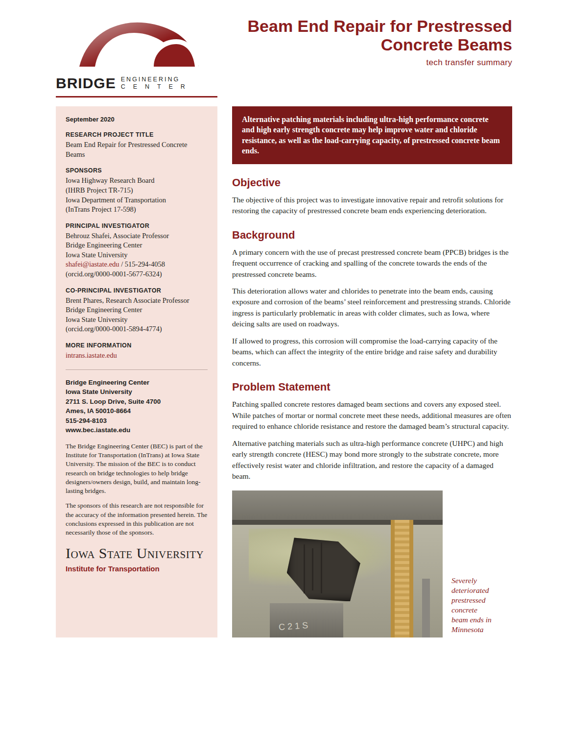BRIDGE ENGINEERING
C E N T E R
Beam End Repair for Prestressed
Concrete Beams
tech transfer summary
September 2020
RESEARCH PROJECT TITLE
Beam End Repair for Prestressed Concrete Beams
SPONSORS
Iowa Highway Research Board
(IHRB Project TR-715)
Iowa Department of Transportation
(InTrans Project 17-598)
PRINCIPAL INVESTIGATOR
Behrouz Shafei, Associate Professor
Bridge Engineering Center
Iowa State University
shafei@iastate.edu / 515-294-4058
(orcid.org/0000-0001-5677-6324)
CO-PRINCIPAL INVESTIGATOR
Brent Phares, Research Associate Professor
Bridge Engineering Center
Iowa State University
(orcid.org/0000-0001-5894-4774)
MORE INFORMATION
intrans.iastate.edu
Bridge Engineering Center
Iowa State University
2711 S. Loop Drive, Suite 4700
Ames, IA 50010-8664
515-294-8103
www.bec.iastate.edu
The Bridge Engineering Center (BEC) is part of the Institute for Transportation (InTrans) at Iowa State University. The mission of the BEC is to conduct research on bridge technologies to help bridge designers/owners design, build, and maintain long-lasting bridges.
The sponsors of this research are not responsible for the accuracy of the information presented herein. The conclusions expressed in this publication are not necessarily those of the sponsors.
Iowa State University
Institute for Transportation
Alternative patching materials including ultra-high performance concrete and high early strength concrete may help improve water and chloride resistance, as well as the load-carrying capacity, of prestressed concrete beam ends.
Objective
The objective of this project was to investigate innovative repair and retrofit solutions for restoring the capacity of prestressed concrete beam ends experiencing deterioration.
Background
A primary concern with the use of precast prestressed concrete beam (PPCB) bridges is the frequent occurrence of cracking and spalling of the concrete towards the ends of the prestressed concrete beams.
This deterioration allows water and chlorides to penetrate into the beam ends, causing exposure and corrosion of the beams’ steel reinforcement and prestressing strands. Chloride ingress is particularly problematic in areas with colder climates, such as Iowa, where deicing salts are used on roadways.
If allowed to progress, this corrosion will compromise the load-carrying capacity of the beams, which can affect the integrity of the entire bridge and raise safety and durability concerns.
Problem Statement
Patching spalled concrete restores damaged beam sections and covers any exposed steel. While patches of mortar or normal concrete meet these needs, additional measures are often required to enhance chloride resistance and restore the damaged beam’s structural capacity.
Alternative patching materials such as ultra-high performance concrete (UHPC) and high early strength concrete (HESC) may bond more strongly to the substrate concrete, more effectively resist water and chloride infiltration, and restore the capacity of a damaged beam.
C 2 1 S
Severely deteriorated
prestressed concrete
beam ends in Minnesota